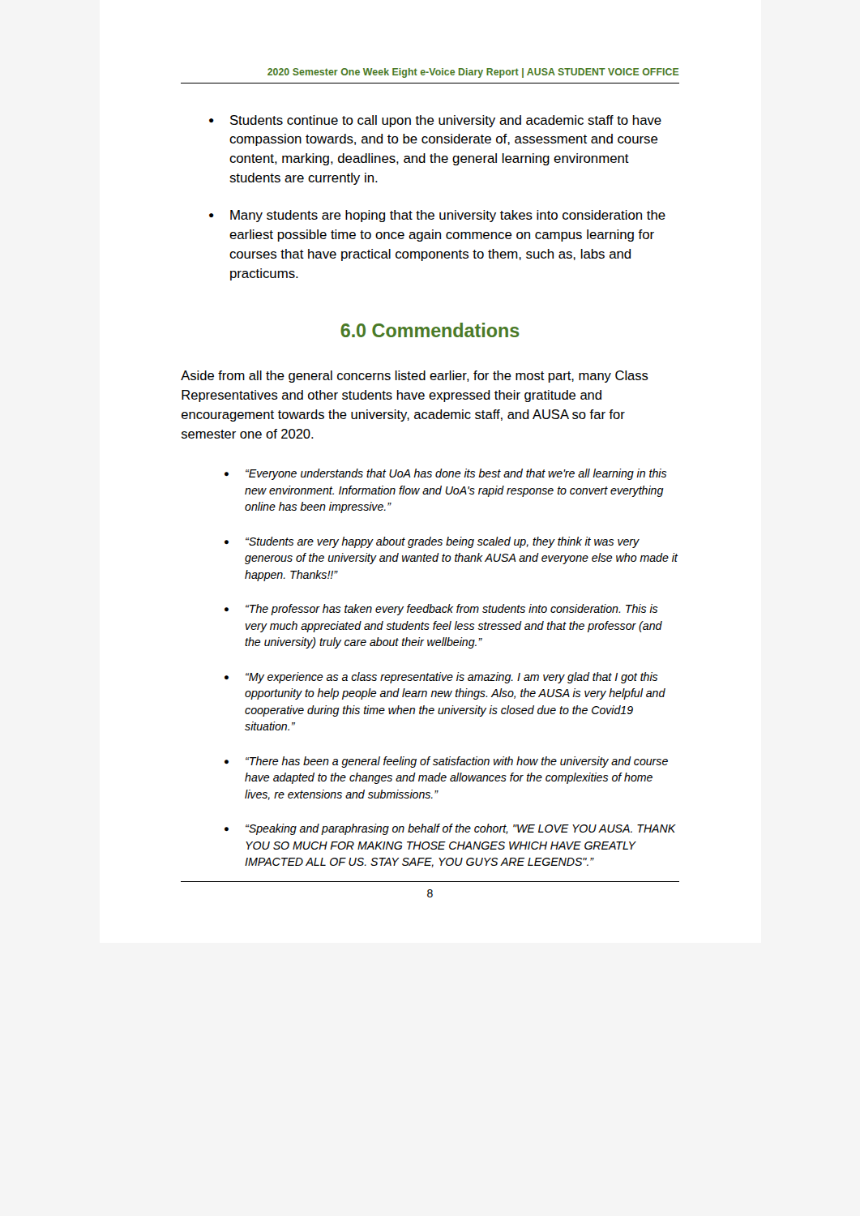2020 Semester One Week Eight e-Voice Diary Report | AUSA STUDENT VOICE OFFICE
Students continue to call upon the university and academic staff to have compassion towards, and to be considerate of, assessment and course content, marking, deadlines, and the general learning environment students are currently in.
Many students are hoping that the university takes into consideration the earliest possible time to once again commence on campus learning for courses that have practical components to them, such as, labs and practicums.
6.0 Commendations
Aside from all the general concerns listed earlier, for the most part, many Class Representatives and other students have expressed their gratitude and encouragement towards the university, academic staff, and AUSA so far for semester one of 2020.
“Everyone understands that UoA has done its best and that we're all learning in this new environment. Information flow and UoA's rapid response to convert everything online has been impressive.”
“Students are very happy about grades being scaled up, they think it was very generous of the university and wanted to thank AUSA and everyone else who made it happen. Thanks!!”
“The professor has taken every feedback from students into consideration. This is very much appreciated and students feel less stressed and that the professor (and the university) truly care about their wellbeing.”
“My experience as a class representative is amazing. I am very glad that I got this opportunity to help people and learn new things. Also, the AUSA is very helpful and cooperative during this time when the university is closed due to the Covid19 situation.”
“There has been a general feeling of satisfaction with how the university and course have adapted to the changes and made allowances for the complexities of home lives, re extensions and submissions.”
“Speaking and paraphrasing on behalf of the cohort, "WE LOVE YOU AUSA. THANK YOU SO MUCH FOR MAKING THOSE CHANGES WHICH HAVE GREATLY IMPACTED ALL OF US. STAY SAFE, YOU GUYS ARE LEGENDS".”
8